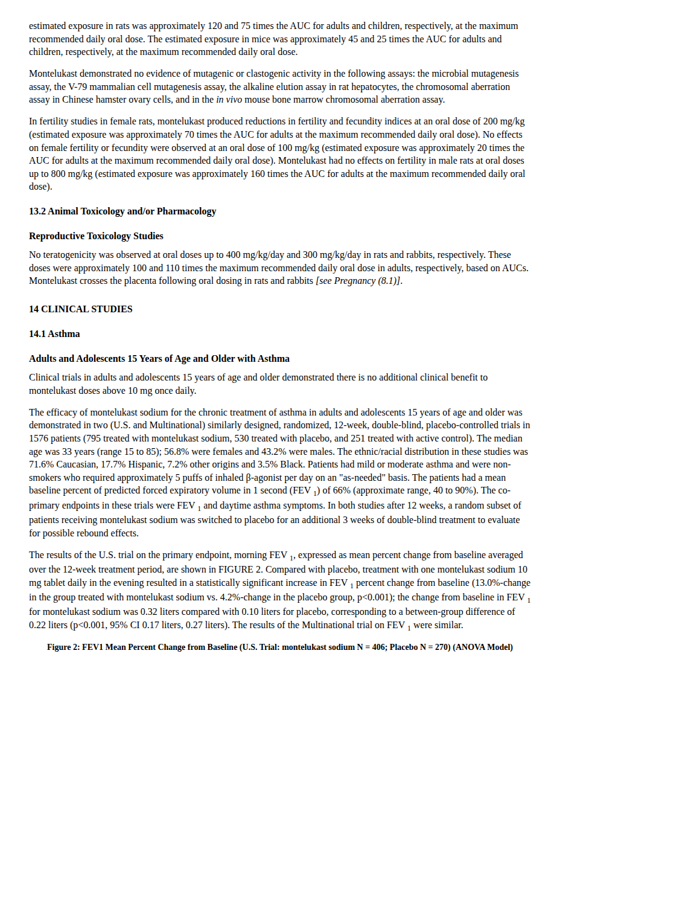estimated exposure in rats was approximately 120 and 75 times the AUC for adults and children, respectively, at the maximum recommended daily oral dose. The estimated exposure in mice was approximately 45 and 25 times the AUC for adults and children, respectively, at the maximum recommended daily oral dose.
Montelukast demonstrated no evidence of mutagenic or clastogenic activity in the following assays: the microbial mutagenesis assay, the V-79 mammalian cell mutagenesis assay, the alkaline elution assay in rat hepatocytes, the chromosomal aberration assay in Chinese hamster ovary cells, and in the in vivo mouse bone marrow chromosomal aberration assay.
In fertility studies in female rats, montelukast produced reductions in fertility and fecundity indices at an oral dose of 200 mg/kg (estimated exposure was approximately 70 times the AUC for adults at the maximum recommended daily oral dose). No effects on female fertility or fecundity were observed at an oral dose of 100 mg/kg (estimated exposure was approximately 20 times the AUC for adults at the maximum recommended daily oral dose). Montelukast had no effects on fertility in male rats at oral doses up to 800 mg/kg (estimated exposure was approximately 160 times the AUC for adults at the maximum recommended daily oral dose).
13.2 Animal Toxicology and/or Pharmacology
Reproductive Toxicology Studies
No teratogenicity was observed at oral doses up to 400 mg/kg/day and 300 mg/kg/day in rats and rabbits, respectively. These doses were approximately 100 and 110 times the maximum recommended daily oral dose in adults, respectively, based on AUCs. Montelukast crosses the placenta following oral dosing in rats and rabbits [see Pregnancy (8.1)].
14 CLINICAL STUDIES
14.1 Asthma
Adults and Adolescents 15 Years of Age and Older with Asthma
Clinical trials in adults and adolescents 15 years of age and older demonstrated there is no additional clinical benefit to montelukast doses above 10 mg once daily.
The efficacy of montelukast sodium for the chronic treatment of asthma in adults and adolescents 15 years of age and older was demonstrated in two (U.S. and Multinational) similarly designed, randomized, 12-week, double-blind, placebo-controlled trials in 1576 patients (795 treated with montelukast sodium, 530 treated with placebo, and 251 treated with active control). The median age was 33 years (range 15 to 85); 56.8% were females and 43.2% were males. The ethnic/racial distribution in these studies was 71.6% Caucasian, 17.7% Hispanic, 7.2% other origins and 3.5% Black. Patients had mild or moderate asthma and were non-smokers who required approximately 5 puffs of inhaled β-agonist per day on an "as-needed" basis. The patients had a mean baseline percent of predicted forced expiratory volume in 1 second (FEV 1) of 66% (approximate range, 40 to 90%). The co-primary endpoints in these trials were FEV 1 and daytime asthma symptoms. In both studies after 12 weeks, a random subset of patients receiving montelukast sodium was switched to placebo for an additional 3 weeks of double-blind treatment to evaluate for possible rebound effects.
The results of the U.S. trial on the primary endpoint, morning FEV 1, expressed as mean percent change from baseline averaged over the 12-week treatment period, are shown in FIGURE 2. Compared with placebo, treatment with one montelukast sodium 10 mg tablet daily in the evening resulted in a statistically significant increase in FEV 1 percent change from baseline (13.0%-change in the group treated with montelukast sodium vs. 4.2%-change in the placebo group, p<0.001); the change from baseline in FEV 1 for montelukast sodium was 0.32 liters compared with 0.10 liters for placebo, corresponding to a between-group difference of 0.22 liters (p<0.001, 95% CI 0.17 liters, 0.27 liters). The results of the Multinational trial on FEV 1 were similar.
Figure 2: FEV1 Mean Percent Change from Baseline (U.S. Trial: montelukast sodium N = 406; Placebo N = 270) (ANOVA Model)